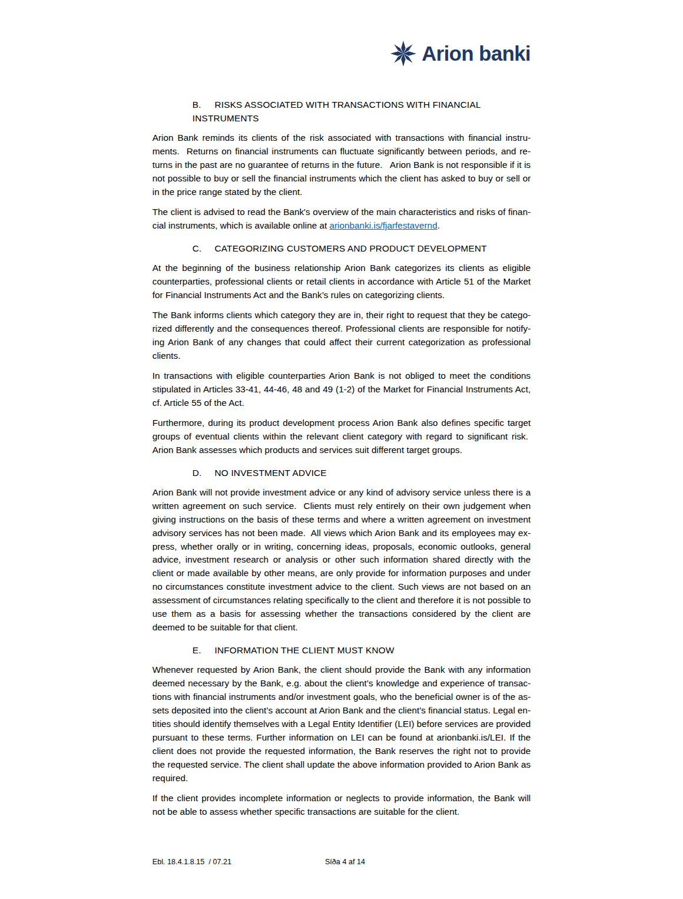Arion banki
B. RISKS ASSOCIATED WITH TRANSACTIONS WITH FINANCIAL INSTRUMENTS
Arion Bank reminds its clients of the risk associated with transactions with financial instruments. Returns on financial instruments can fluctuate significantly between periods, and returns in the past are no guarantee of returns in the future. Arion Bank is not responsible if it is not possible to buy or sell the financial instruments which the client has asked to buy or sell or in the price range stated by the client.
The client is advised to read the Bank's overview of the main characteristics and risks of financial instruments, which is available online at arionbanki.is/fjarfestavernd.
C. CATEGORIZING CUSTOMERS AND PRODUCT DEVELOPMENT
At the beginning of the business relationship Arion Bank categorizes its clients as eligible counterparties, professional clients or retail clients in accordance with Article 51 of the Market for Financial Instruments Act and the Bank’s rules on categorizing clients.
The Bank informs clients which category they are in, their right to request that they be categorized differently and the consequences thereof. Professional clients are responsible for notifying Arion Bank of any changes that could affect their current categorization as professional clients.
In transactions with eligible counterparties Arion Bank is not obliged to meet the conditions stipulated in Articles 33-41, 44-46, 48 and 49 (1-2) of the Market for Financial Instruments Act, cf. Article 55 of the Act.
Furthermore, during its product development process Arion Bank also defines specific target groups of eventual clients within the relevant client category with regard to significant risk. Arion Bank assesses which products and services suit different target groups.
D. NO INVESTMENT ADVICE
Arion Bank will not provide investment advice or any kind of advisory service unless there is a written agreement on such service. Clients must rely entirely on their own judgement when giving instructions on the basis of these terms and where a written agreement on investment advisory services has not been made. All views which Arion Bank and its employees may express, whether orally or in writing, concerning ideas, proposals, economic outlooks, general advice, investment research or analysis or other such information shared directly with the client or made available by other means, are only provide for information purposes and under no circumstances constitute investment advice to the client. Such views are not based on an assessment of circumstances relating specifically to the client and therefore it is not possible to use them as a basis for assessing whether the transactions considered by the client are deemed to be suitable for that client.
E. INFORMATION THE CLIENT MUST KNOW
Whenever requested by Arion Bank, the client should provide the Bank with any information deemed necessary by the Bank, e.g. about the client’s knowledge and experience of transactions with financial instruments and/or investment goals, who the beneficial owner is of the assets deposited into the client’s account at Arion Bank and the client’s financial status. Legal entities should identify themselves with a Legal Entity Identifier (LEI) before services are provided pursuant to these terms. Further information on LEI can be found at arionbanki.is/LEI. If the client does not provide the requested information, the Bank reserves the right not to provide the requested service. The client shall update the above information provided to Arion Bank as required.
If the client provides incomplete information or neglects to provide information, the Bank will not be able to assess whether specific transactions are suitable for the client.
Ebl. 18.4.1.8.15 / 07.21 Síða 4 af 14